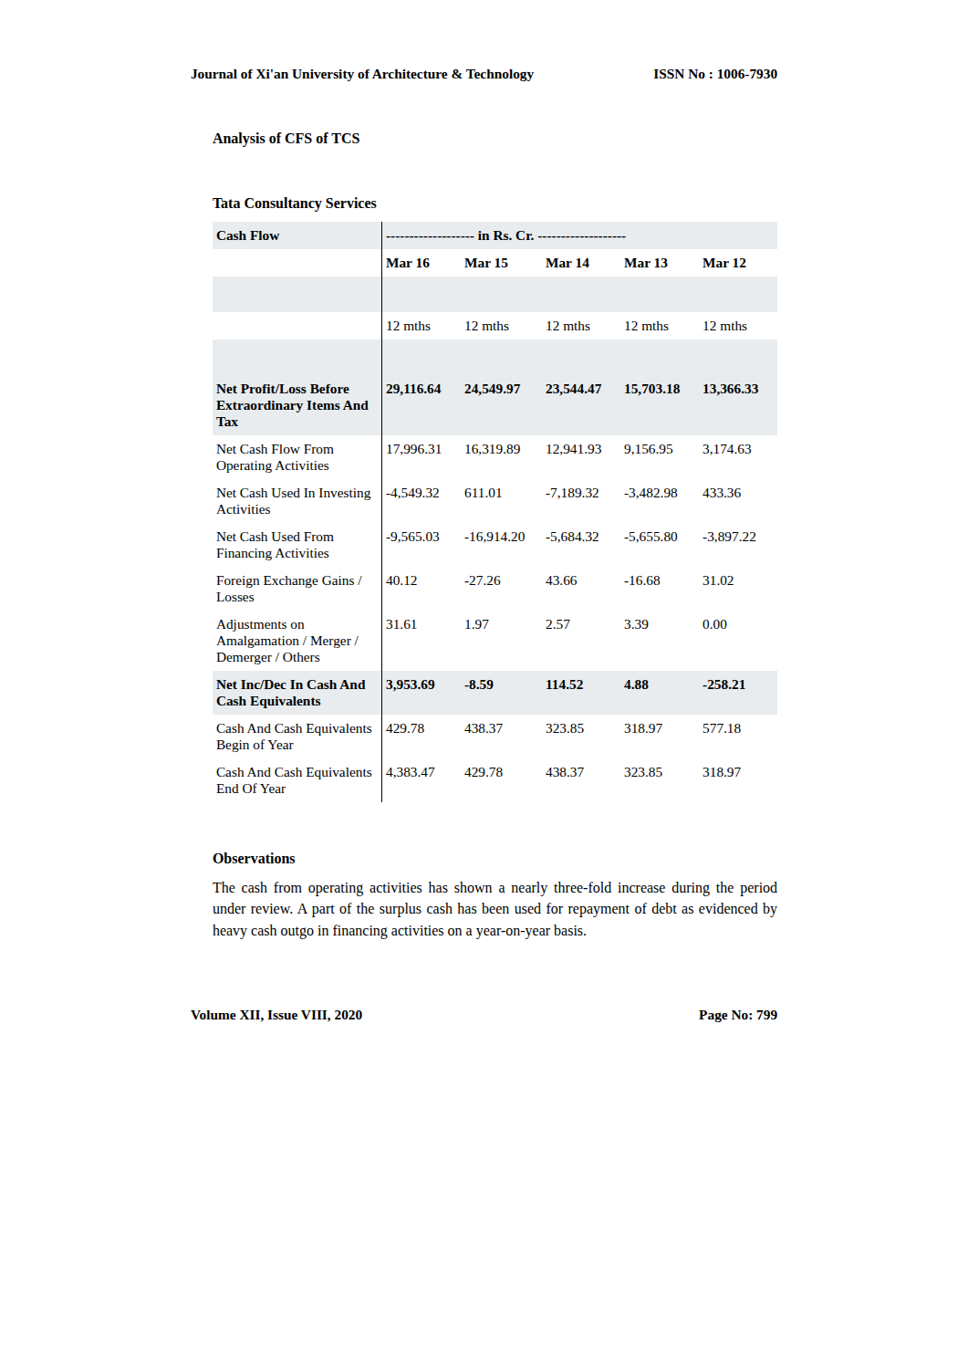Journal of Xi'an University of Architecture & Technology
ISSN No : 1006-7930
Analysis of CFS of TCS
Tata Consultancy Services
| Cash Flow | ------------------- in Rs. Cr. ------------------- |
| | Mar 16 | Mar 15 | Mar 14 | Mar 13 | Mar 12 |
| | 12 mths | 12 mths | 12 mths | 12 mths | 12 mths |
| Net Profit/Loss Before Extraordinary Items And Tax | 29,116.64 | 24,549.97 | 23,544.47 | 15,703.18 | 13,366.33 |
| Net Cash Flow From Operating Activities | 17,996.31 | 16,319.89 | 12,941.93 | 9,156.95 | 3,174.63 |
| Net Cash Used In Investing Activities | -4,549.32 | 611.01 | -7,189.32 | -3,482.98 | 433.36 |
| Net Cash Used From Financing Activities | -9,565.03 | -16,914.20 | -5,684.32 | -5,655.80 | -3,897.22 |
| Foreign Exchange Gains / Losses | 40.12 | -27.26 | 43.66 | -16.68 | 31.02 |
| Adjustments on Amalgamation / Merger / Demerger / Others | 31.61 | 1.97 | 2.57 | 3.39 | 0.00 |
| Net Inc/Dec In Cash And Cash Equivalents | 3,953.69 | -8.59 | 114.52 | 4.88 | -258.21 |
| Cash And Cash Equivalents Begin of Year | 429.78 | 438.37 | 323.85 | 318.97 | 577.18 |
| Cash And Cash Equivalents End Of Year | 4,383.47 | 429.78 | 438.37 | 323.85 | 318.97 |
Observations
The cash from operating activities has shown a nearly three-fold increase during the period under review. A part of the surplus cash has been used for repayment of debt as evidenced by heavy cash outgo in financing activities on a year-on-year basis.
Volume XII, Issue VIII, 2020
Page No: 799